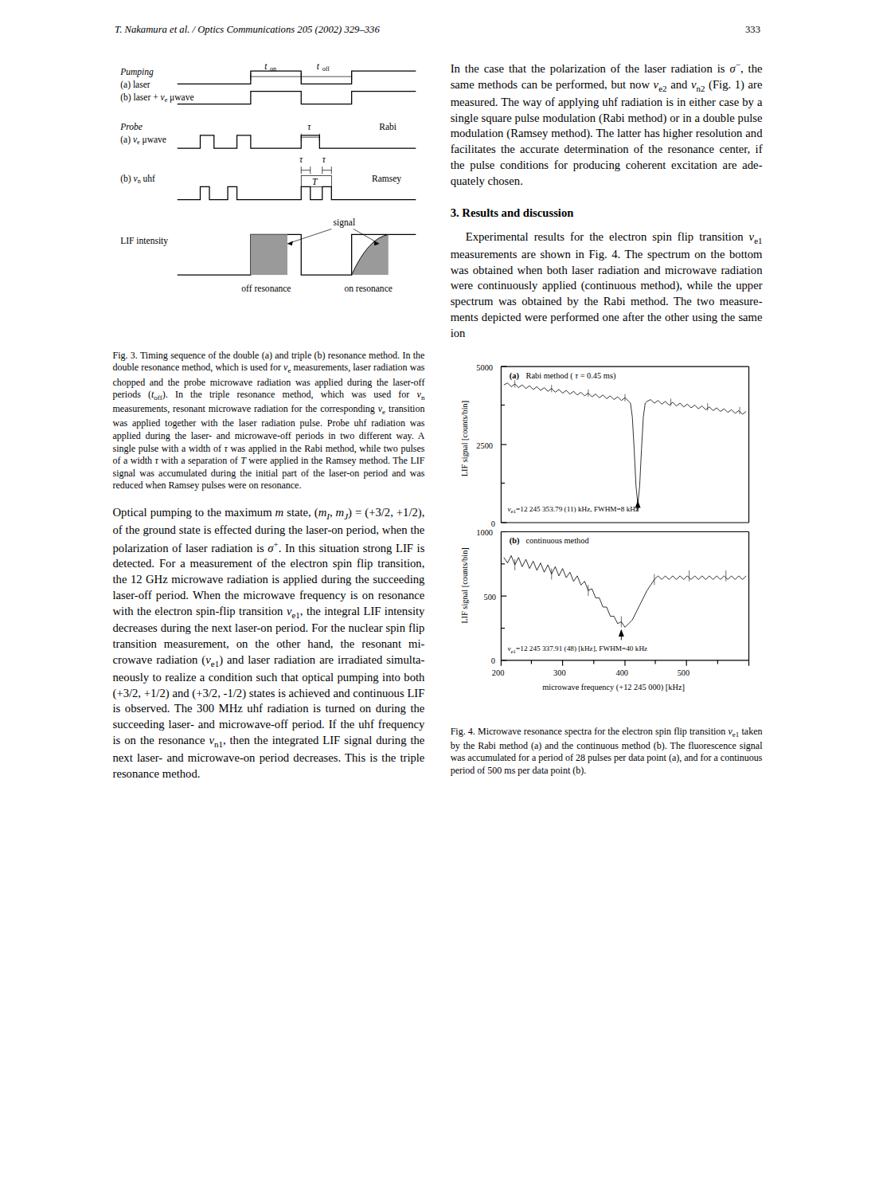T. Nakamura et al. / Optics Communications 205 (2002) 329–336 333
Pumping (a) laser (b) laser + ve μwave ton toff Probe (a) ve μwave (b) vn uhf Rabi Ramsey τ τ τ T LIF intensity signal off resonance on resonance
Fig. 3. Timing sequence of the double (a) and triple (b) resonance method. In the double resonance method, which is used for ve measurements, laser radiation was chopped and the probe microwave radiation was applied during the laser-off periods (toff). In the triple resonance method, which was used for vn measurements, resonant microwave radiation for the corresponding ve transition was applied together with the laser radiation pulse. Probe uhf radiation was applied during the laser- and microwave-off periods in two different way. A single pulse with a width of τ was applied in the Rabi method, while two pulses of a width τ with a separation of T were applied in the Ramsey method. The LIF signal was accumulated during the initial part of the laser-on period and was reduced when Ramsey pulses were on resonance.
Optical pumping to the maximum m state, (mI, mJ) = (+3/2, +1/2), of the ground state is effected during the laser-on period, when the polarization of laser radiation is σ+. In this situation strong LIF is detected. For a measurement of the electron spin flip transition, the 12 GHz microwave radiation is applied during the succeeding laser-off period. When the microwave frequency is on resonance with the electron spin-flip transition ve1, the integral LIF intensity decreases during the next laser-on period. For the nuclear spin flip transition measurement, on the other hand, the resonant microwave radiation (ve1) and laser radiation are irradiated simultaneously to realize a condition such that optical pumping into both (+3/2, +1/2) and (+3/2, -1/2) states is achieved and continuous LIF is observed. The 300 MHz uhf radiation is turned on during the succeeding laser- and microwave-off period. If the uhf frequency is on the resonance vn1, then the integrated LIF signal during the next laser- and microwave-on period decreases. This is the triple resonance method.
In the case that the polarization of the laser radiation is σ−, the same methods can be performed, but now ve2 and vn2 (Fig. 1) are measured. The way of applying uhf radiation is in either case by a single square pulse modulation (Rabi method) or in a double pulse modulation (Ramsey method). The latter has higher resolution and facilitates the accurate determination of the resonance center, if the pulse conditions for producing coherent excitation are adequately chosen.
3. Results and discussion
Experimental results for the electron spin flip transition ve1 measurements are shown in Fig. 4. The spectrum on the bottom was obtained when both laser radiation and microwave radiation were continuously applied (continuous method), while the upper spectrum was obtained by the Rabi method. The two measurements depicted were performed one after the other using the same ion
5000 2500 0 (a) Rabi method ( τ = 0.45 ms) ve1=12 245 353.79 (11) kHz, FWHM=8 kHz 1000 500 0 (b) continuous method ve1=12 245 337.91 (48) [kHz], FWHM=40 kHz 200 300 400 500 microwave frequency (+12 245 000) [kHz] LIF signal [counts/bin] LIF signal [counts/bin]
Fig. 4. Microwave resonance spectra for the electron spin flip transition ve1 taken by the Rabi method (a) and the continuous method (b). The fluorescence signal was accumulated for a period of 28 pulses per data point (a), and for a continuous period of 500 ms per data point (b).